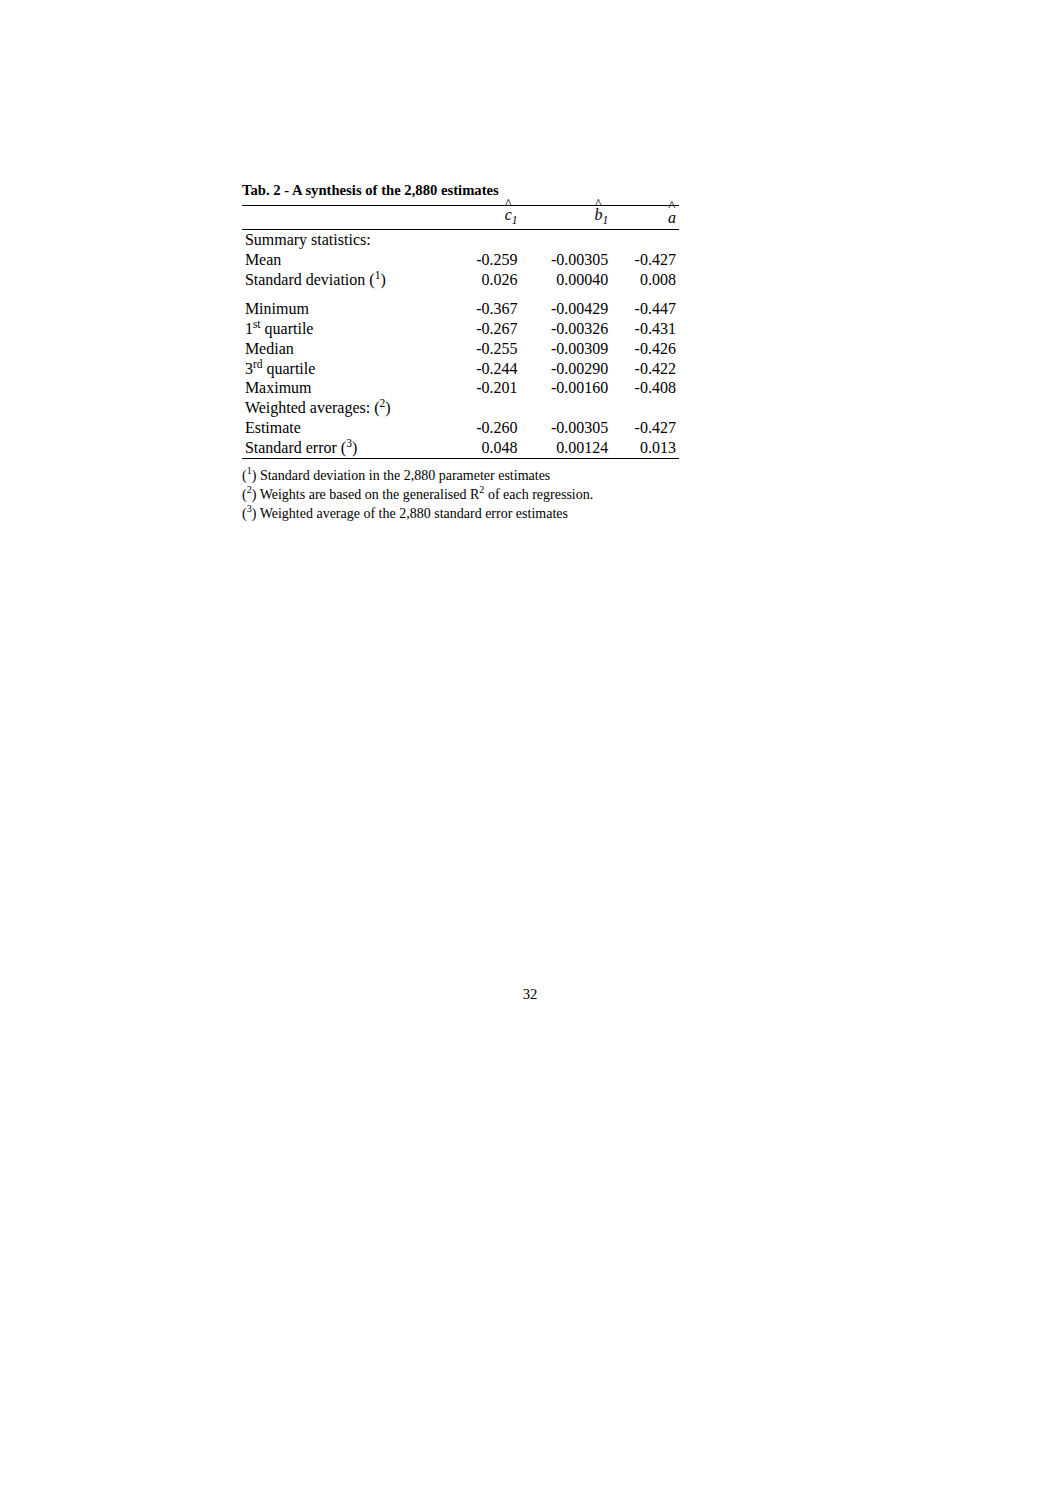Tab. 2 - A synthesis of the 2,880 estimates
| | ^ c 1 | ^ b 1 | ^ a |
| --- | --- | --- | --- |
| Summary statistics: |
| Mean | -0.259 | -0.00305 | -0.427 |
| Standard deviation ( 1 ) | 0.026 | 0.00040 | 0.008 |
| Minimum | -0.367 | -0.00429 | -0.447 |
| 1 st quartile | -0.267 | -0.00326 | -0.431 |
| Median | -0.255 | -0.00309 | -0.426 |
| 3 rd quartile | -0.244 | -0.00290 | -0.422 |
| Maximum | -0.201 | -0.00160 | -0.408 |
| Weighted averages: ( 2 ) |
| Estimate | -0.260 | -0.00305 | -0.427 |
| Standard error ( 3 ) | 0.048 | 0.00124 | 0.013 |
(1) Standard deviation in the 2,880 parameter estimates
(2) Weights are based on the generalised R2 of each regression.
(3) Weighted average of the 2,880 standard error estimates
32